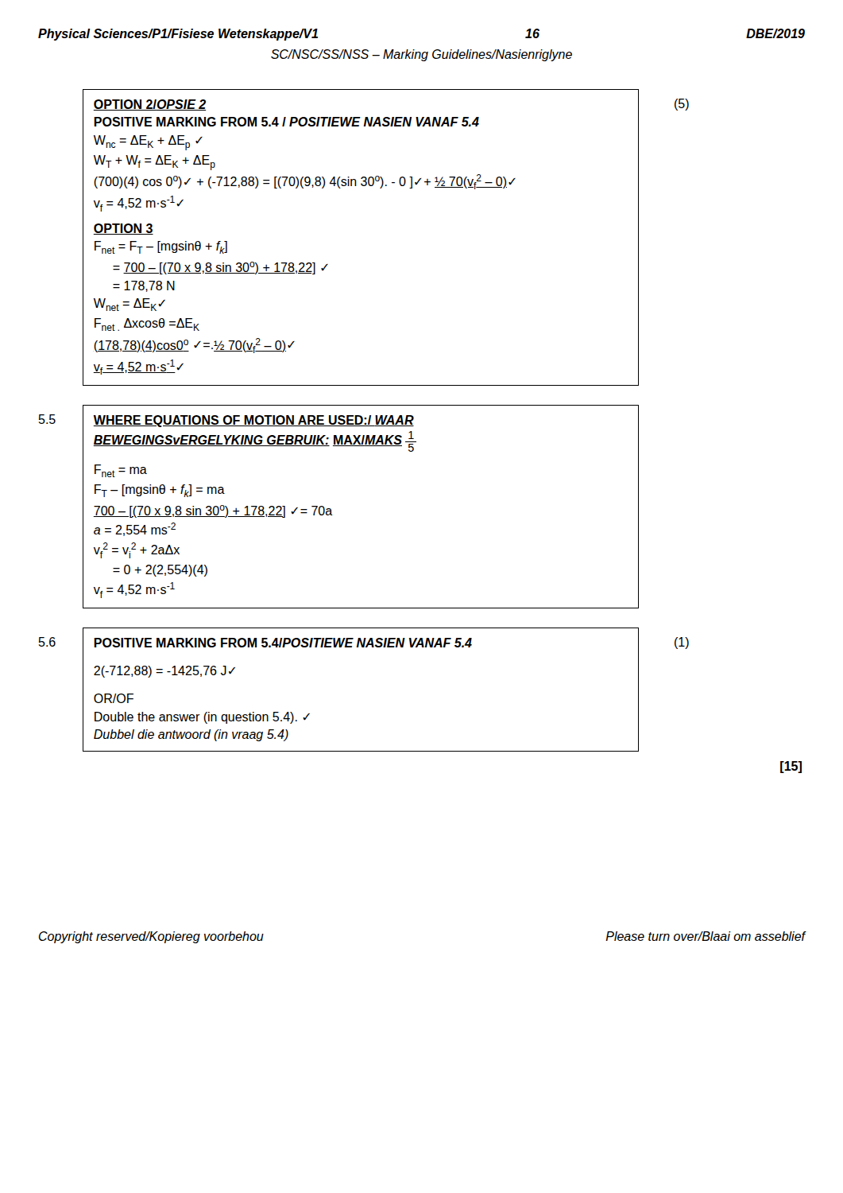Physical Sciences/P1/Fisiese Wetenskappe/V1 16 DBE/2019
SC/NSC/SS/NSS – Marking Guidelines/Nasienriglyne
OPTION 2/OPSIE 2
POSITIVE MARKING FROM 5.4 / POSITIEWE NASIEN VANAF 5.4
Wnc = ΔEK + ΔEp ✓
WT + Wf = ΔEK + ΔEp
(700)(4) cos 0o)✓ + (-712,88) = [(70)(9,8) 4(sin 30o). - 0 ]✓+ ½ 70(vf2 – 0)✓
vf = 4,52 m·s-1✓
OPTION 3
Fnet = FT – [mgsinθ + fk]
= 700 – [(70 x 9,8 sin 30o) + 178,22] ✓
= 178,78 N
Wnet = ΔEK✓
Fnet . Δxcosθ =ΔEK
(178,78)(4)cos0o ✓=.½ 70(vf2 – 0)✓
vf = 4,52 m·s-1✓
(5)
5.5
WHERE EQUATIONS OF MOTION ARE USED:/ WAAR
BEWEGINGSvERGELYKING GEBRUIK: MAX/MAKS 15
Fnet = ma
FT – [mgsinθ + fk] = ma
700 – [(70 x 9,8 sin 30o) + 178,22] ✓= 70a
a = 2,554 ms-2
vf2 = vi2 + 2aΔx
= 0 + 2(2,554)(4)
vf = 4,52 m·s-1
5.6
POSITIVE MARKING FROM 5.4/POSITIEWE NASIEN VANAF 5.4
2(-712,88) = -1425,76 J✓
OR/OF
Double the answer (in question 5.4). ✓
Dubbel die antwoord (in vraag 5.4)
(1)
[15]
Copyright reserved/Kopiereg voorbehou Please turn over/Blaai om asseblief